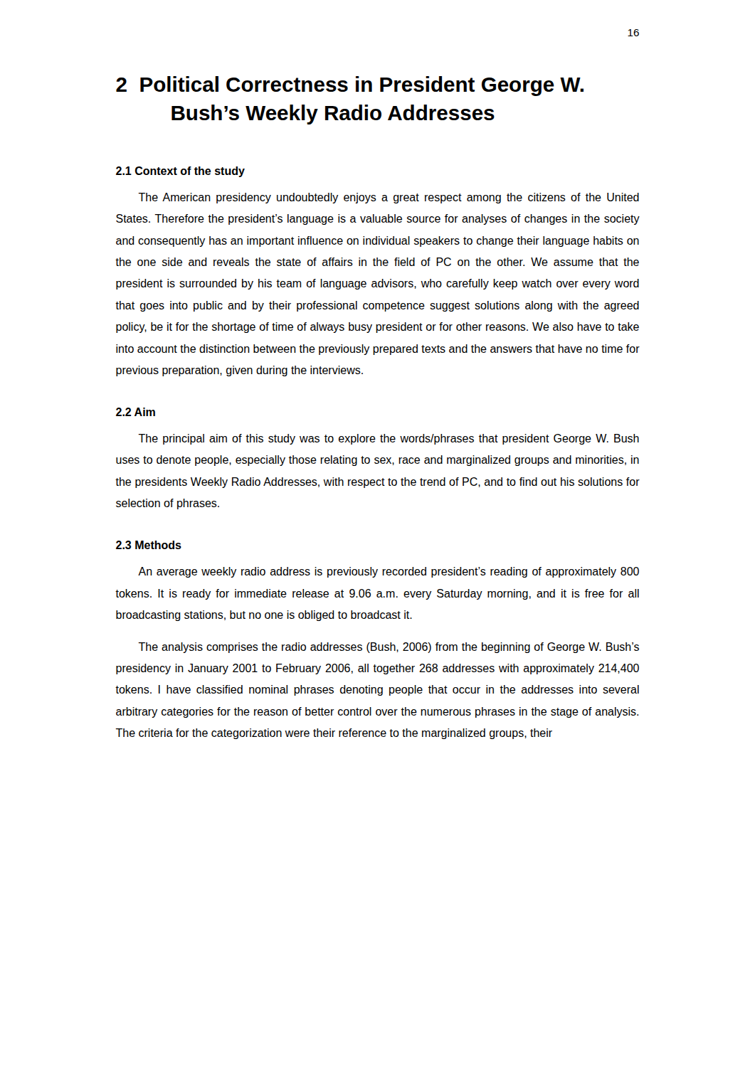16
2 Political Correctness in President George W. Bush’s Weekly Radio Addresses
2.1 Context of the study
The American presidency undoubtedly enjoys a great respect among the citizens of the United States. Therefore the president’s language is a valuable source for analyses of changes in the society and consequently has an important influence on individual speakers to change their language habits on the one side and reveals the state of affairs in the field of PC on the other. We assume that the president is surrounded by his team of language advisors, who carefully keep watch over every word that goes into public and by their professional competence suggest solutions along with the agreed policy, be it for the shortage of time of always busy president or for other reasons. We also have to take into account the distinction between the previously prepared texts and the answers that have no time for previous preparation, given during the interviews.
2.2 Aim
The principal aim of this study was to explore the words/phrases that president George W. Bush uses to denote people, especially those relating to sex, race and marginalized groups and minorities, in the presidents Weekly Radio Addresses, with respect to the trend of PC, and to find out his solutions for selection of phrases.
2.3 Methods
An average weekly radio address is previously recorded president’s reading of approximately 800 tokens. It is ready for immediate release at 9.06 a.m. every Saturday morning, and it is free for all broadcasting stations, but no one is obliged to broadcast it.
The analysis comprises the radio addresses (Bush, 2006) from the beginning of George W. Bush’s presidency in January 2001 to February 2006, all together 268 addresses with approximately 214,400 tokens. I have classified nominal phrases denoting people that occur in the addresses into several arbitrary categories for the reason of better control over the numerous phrases in the stage of analysis. The criteria for the categorization were their reference to the marginalized groups, their